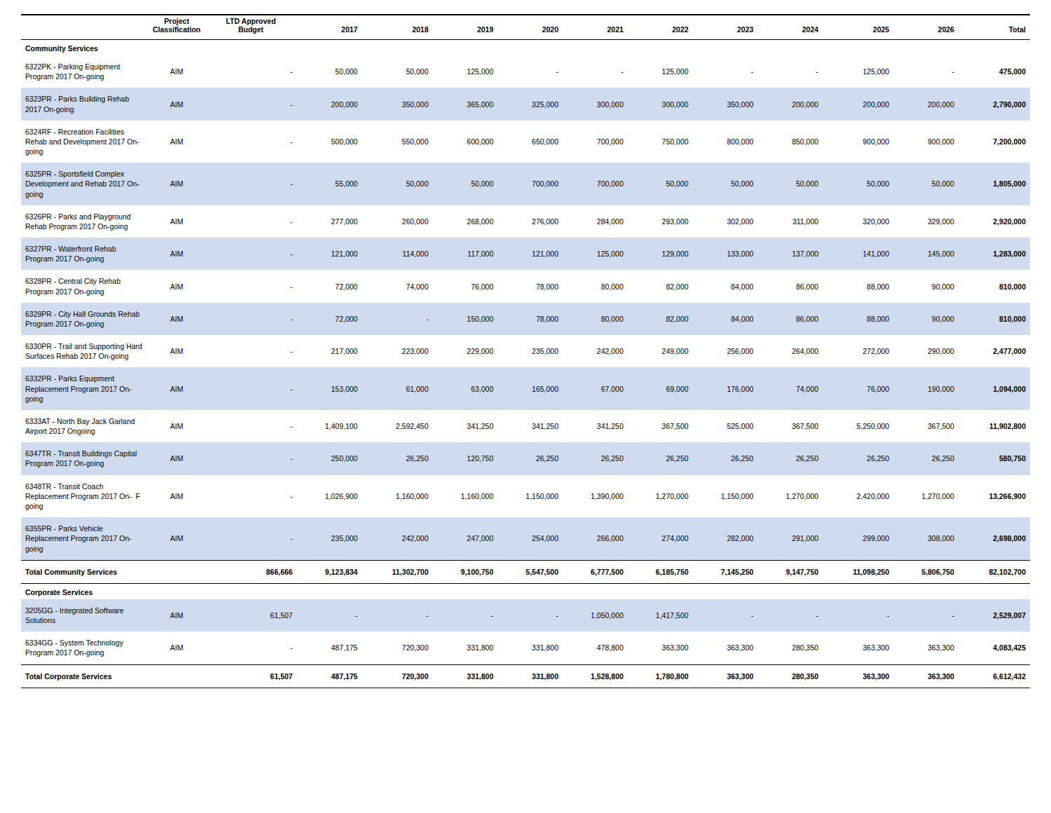| | Project Classification | LTD Approved Budget | 2017 | 2018 | 2019 | 2020 | 2021 | 2022 | 2023 | 2024 | 2025 | 2026 | Total |
| --- | --- | --- | --- | --- | --- | --- | --- | --- | --- | --- | --- | --- | --- |
| Community Services |
| 6322PK - Parking Equipment Program 2017 On-going | AIM | - | 50,000 | 50,000 | 125,000 | - | - | 125,000 | - | - | 125,000 | - | 475,000 |
| 6323PR - Parks Building Rehab 2017 On-going | AIM | - | 200,000 | 350,000 | 365,000 | 325,000 | 300,000 | 300,000 | 350,000 | 200,000 | 200,000 | 200,000 | 2,790,000 |
| 6324RF - Recreation Facilities Rehab and Development 2017 On-going | AIM | - | 500,000 | 550,000 | 600,000 | 650,000 | 700,000 | 750,000 | 800,000 | 850,000 | 900,000 | 900,000 | 7,200,000 |
| 6325PR - Sportsfield Complex Development and Rehab 2017 On-going | AIM | - | 55,000 | 50,000 | 50,000 | 700,000 | 700,000 | 50,000 | 50,000 | 50,000 | 50,000 | 50,000 | 1,805,000 |
| 6326PR - Parks and Playground Rehab Program 2017 On-going | AIM | - | 277,000 | 260,000 | 268,000 | 276,000 | 284,000 | 293,000 | 302,000 | 311,000 | 320,000 | 329,000 | 2,920,000 |
| 6327PR - Waterfront Rehab Program 2017 On-going | AIM | - | 121,000 | 114,000 | 117,000 | 121,000 | 125,000 | 129,000 | 133,000 | 137,000 | 141,000 | 145,000 | 1,283,000 |
| 6328PR - Central City Rehab Program 2017 On-going | AIM | - | 72,000 | 74,000 | 76,000 | 78,000 | 80,000 | 82,000 | 84,000 | 86,000 | 88,000 | 90,000 | 810,000 |
| 6329PR - City Hall Grounds Rehab Program 2017 On-going | AIM | - | 72,000 | - | 150,000 | 78,000 | 80,000 | 82,000 | 84,000 | 86,000 | 88,000 | 90,000 | 810,000 |
| 6330PR - Trail and Supporting Hard Surfaces Rehab 2017 On-going | AIM | - | 217,000 | 223,000 | 229,000 | 235,000 | 242,000 | 249,000 | 256,000 | 264,000 | 272,000 | 290,000 | 2,477,000 |
| 6332PR - Parks Equipment Replacement Program 2017 On-going | AIM | - | 153,000 | 61,000 | 63,000 | 165,000 | 67,000 | 69,000 | 176,000 | 74,000 | 76,000 | 190,000 | 1,094,000 |
| 6333AT - North Bay Jack Garland Airport 2017 Ongoing | AIM | - | 1,409,100 | 2,592,450 | 341,250 | 341,250 | 341,250 | 367,500 | 525,000 | 367,500 | 5,250,000 | 367,500 | 11,902,800 |
| 6347TR - Transit Buildings Capital Program 2017 On-going | AIM | - | 250,000 | 26,250 | 120,750 | 26,250 | 26,250 | 26,250 | 26,250 | 26,250 | 26,250 | 26,250 | 580,750 |
| 6348TR - Transit Coach Replacement Program 2017 On- F going | AIM | - | 1,026,900 | 1,160,000 | 1,160,000 | 1,150,000 | 1,390,000 | 1,270,000 | 1,150,000 | 1,270,000 | 2,420,000 | 1,270,000 | 13,266,900 |
| 6355PR - Parks Vehicle Replacement Program 2017 On-going | AIM | - | 235,000 | 242,000 | 247,000 | 254,000 | 266,000 | 274,000 | 282,000 | 291,000 | 299,000 | 308,000 | 2,698,000 |
| Total Community Services | | 866,666 | 9,123,834 | 11,302,700 | 9,100,750 | 5,547,500 | 6,777,500 | 6,185,750 | 7,145,250 | 9,147,750 | 11,098,250 | 5,806,750 | 82,102,700 |
| Corporate Services |
| 3205GG - Integrated Software Solutions | AIM | 61,507 | - | - | - | - | 1,050,000 | 1,417,500 | - | - | - | - | 2,529,007 |
| 6334GG - System Technology Program 2017 On-going | AIM | - | 487,175 | 720,300 | 331,800 | 331,800 | 478,800 | 363,300 | 363,300 | 280,350 | 363,300 | 363,300 | 4,083,425 |
| Total Corporate Services | | 61,507 | 487,175 | 720,300 | 331,800 | 331,800 | 1,528,800 | 1,780,800 | 363,300 | 280,350 | 363,300 | 363,300 | 6,612,432 |